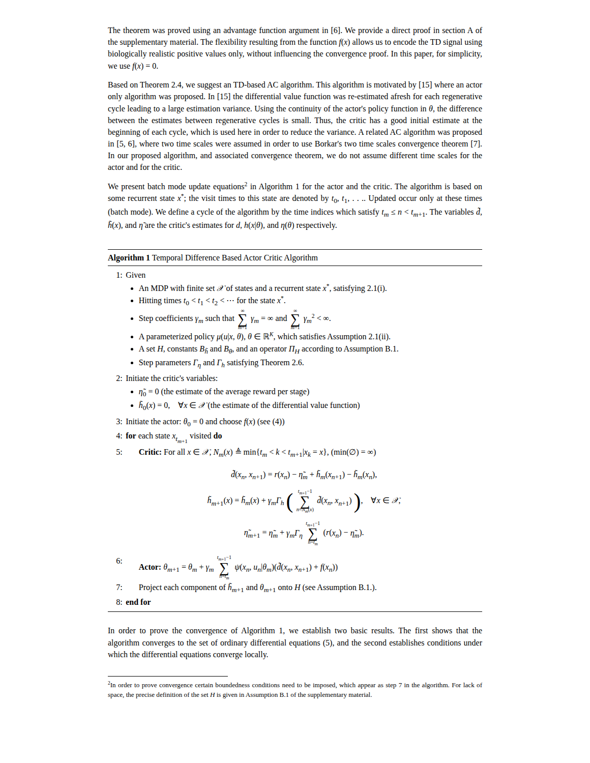The theorem was proved using an advantage function argument in [6]. We provide a direct proof in section A of the supplementary material. The flexibility resulting from the function f(x) allows us to encode the TD signal using biologically realistic positive values only, without influencing the convergence proof. In this paper, for simplicity, we use f(x) = 0.
Based on Theorem 2.4, we suggest an TD-based AC algorithm. This algorithm is motivated by [15] where an actor only algorithm was proposed. In [15] the differential value function was re-estimated afresh for each regenerative cycle leading to a large estimation variance. Using the continuity of the actor's policy function in θ, the difference between the estimates between regenerative cycles is small. Thus, the critic has a good initial estimate at the beginning of each cycle, which is used here in order to reduce the variance. A related AC algorithm was proposed in [5, 6], where two time scales were assumed in order to use Borkar's two time scales convergence theorem [7]. In our proposed algorithm, and associated convergence theorem, we do not assume different time scales for the actor and for the critic.
We present batch mode update equations2 in Algorithm 1 for the actor and the critic. The algorithm is based on some recurrent state x*; the visit times to this state are denoted by t0, t1, . . .. Updated occur only at these times (batch mode). We define a cycle of the algorithm by the time indices which satisfy tm ≤ n < tm+1. The variables d̃, h̃(x), and η̃ are the critic's estimates for d, h(x|θ), and η(θ) respectively.
Algorithm 1 Temporal Difference Based Actor Critic Algorithm
Given
An MDP with finite set 𝒳 of states and a recurrent state x*, satisfying 2.1(i).
Hitting times t0 < t1 < t2 < ⋯ for the state x*.
Step coefficients γm such that ∞∑m=1 γm = ∞ and ∞∑m=1 γm2 < ∞.
A parameterized policy μ(u|x, θ), θ ∈ ℝK, which satisfies Assumption 2.1(ii).
A set H, constants Bh̃ and Bθ, and an operator ΠH according to Assumption B.1.
Step parameters Γη and Γh satisfying Theorem 2.6.
Initiate the critic's variables:
η̃0 = 0 (the estimate of the average reward per stage)
h̃0(x) = 0, ∀x ∈ 𝒳 (the estimate of the differential value function)
Initiate the actor: θ0 = 0 and choose f(x) (see (4))
for each state xtm+1 visited do
Critic: For all x ∈ 𝒳, Nm(x) ≜ min{tm < k < tm+1|xk = x}, (min(∅) = ∞)
d̃(xn, xn+1) = r(xn) − η̃m + h̃m(xn+1) − h̃m(xn),
h̃m+1(x) = h̃m(x) + γmΓh ( tm+1−1∑n=Nm(x) d̃(xn, xn+1) ), ∀x ∈ 𝒳,
η̃m+1 = η̃m + γmΓη tm+1−1∑n=tm (r(xn) − η̃m).
Actor: θm+1 = θm + γm tm+1−1∑n=tm ψ(xn, un|θm)(d̃(xn, xn+1) + f(xn))
Project each component of h̃m+1 and θm+1 onto H (see Assumption B.1.).
end for
In order to prove the convergence of Algorithm 1, we establish two basic results. The first shows that the algorithm converges to the set of ordinary differential equations (5), and the second establishes conditions under which the differential equations converge locally.
2In order to prove convergence certain boundedness conditions need to be imposed, which appear as step 7 in the algorithm. For lack of space, the precise definition of the set H is given in Assumption B.1 of the supplementary material.